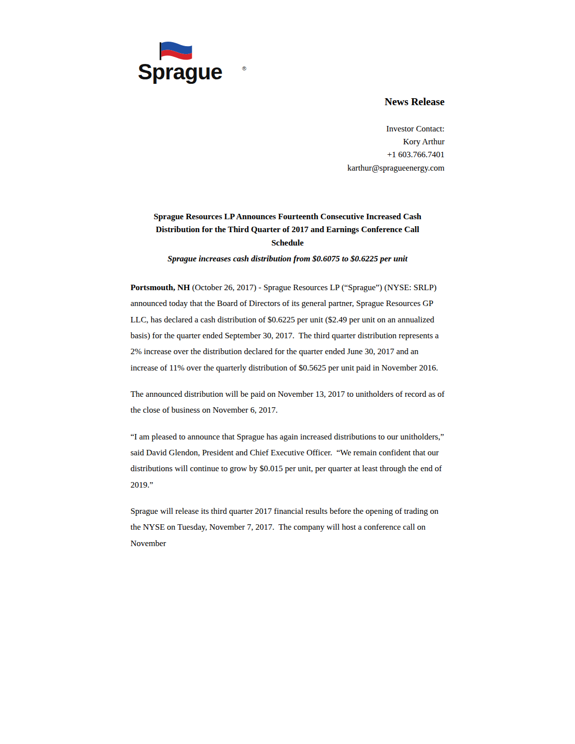Sprague ®
News Release
Investor Contact:
Kory Arthur
+1 603.766.7401
karthur@spragueenergy.com
Sprague Resources LP Announces Fourteenth Consecutive Increased Cash Distribution for the Third Quarter of 2017 and Earnings Conference Call Schedule
Sprague increases cash distribution from $0.6075 to $0.6225 per unit
Portsmouth, NH (October 26, 2017) - Sprague Resources LP (“Sprague”) (NYSE: SRLP) announced today that the Board of Directors of its general partner, Sprague Resources GP LLC, has declared a cash distribution of $0.6225 per unit ($2.49 per unit on an annualized basis) for the quarter ended September 30, 2017. The third quarter distribution represents a 2% increase over the distribution declared for the quarter ended June 30, 2017 and an increase of 11% over the quarterly distribution of $0.5625 per unit paid in November 2016.
The announced distribution will be paid on November 13, 2017 to unitholders of record as of the close of business on November 6, 2017.
“I am pleased to announce that Sprague has again increased distributions to our unitholders,” said David Glendon, President and Chief Executive Officer. “We remain confident that our distributions will continue to grow by $0.015 per unit, per quarter at least through the end of 2019.”
Sprague will release its third quarter 2017 financial results before the opening of trading on the NYSE on Tuesday, November 7, 2017. The company will host a conference call on November